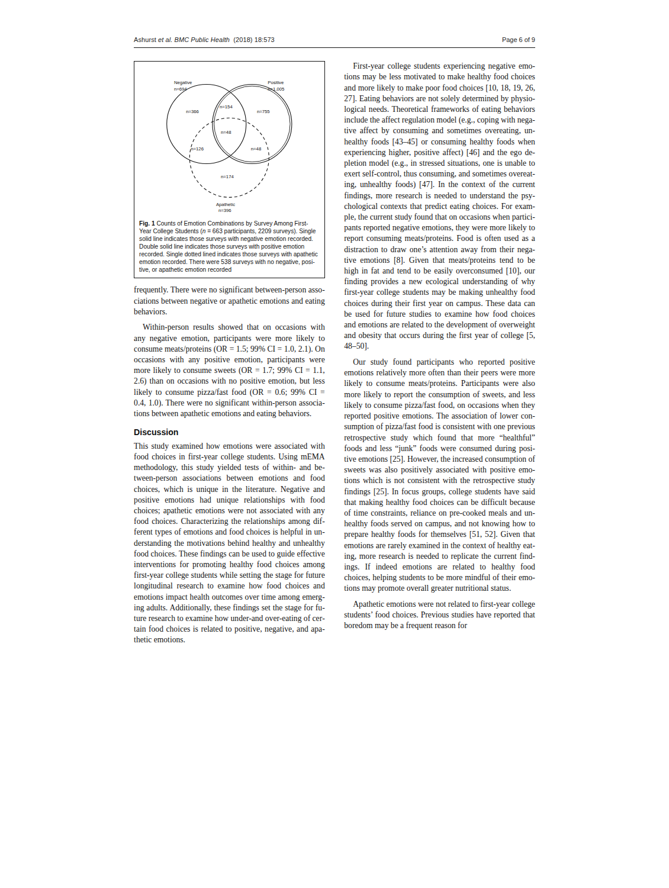Ashurst et al. BMC Public Health (2018) 18:573
Page 6 of 9
Negative n=694 Positive n=1,005 Apathetic n=396 n=366 n=154 n=755 n=48 n=126 n=48 n=174
Fig. 1 Counts of Emotion Combinations by Survey Among First-Year College Students (n = 663 participants, 2209 surveys). Single solid line indicates those surveys with negative emotion recorded. Double solid line indicates those surveys with positive emotion recorded. Single dotted lined indicates those surveys with apathetic emotion recorded. There were 538 surveys with no negative, positive, or apathetic emotion recorded
frequently. There were no significant between-person associations between negative or apathetic emotions and eating behaviors.
Within-person results showed that on occasions with any negative emotion, participants were more likely to consume meats/proteins (OR = 1.5; 99% CI = 1.0, 2.1). On occasions with any positive emotion, participants were more likely to consume sweets (OR = 1.7; 99% CI = 1.1, 2.6) than on occasions with no positive emotion, but less likely to consume pizza/fast food (OR = 0.6; 99% CI = 0.4, 1.0). There were no significant within-person associations between apathetic emotions and eating behaviors.
Discussion
This study examined how emotions were associated with food choices in first-year college students. Using mEMA methodology, this study yielded tests of within- and between-person associations between emotions and food choices, which is unique in the literature. Negative and positive emotions had unique relationships with food choices; apathetic emotions were not associated with any food choices. Characterizing the relationships among different types of emotions and food choices is helpful in understanding the motivations behind healthy and unhealthy food choices. These findings can be used to guide effective interventions for promoting healthy food choices among first-year college students while setting the stage for future longitudinal research to examine how food choices and emotions impact health outcomes over time among emerging adults. Additionally, these findings set the stage for future research to examine how under-and over-eating of certain food choices is related to positive, negative, and apathetic emotions.
First-year college students experiencing negative emotions may be less motivated to make healthy food choices and more likely to make poor food choices [10, 18, 19, 26, 27]. Eating behaviors are not solely determined by physiological needs. Theoretical frameworks of eating behaviors include the affect regulation model (e.g., coping with negative affect by consuming and sometimes overeating, unhealthy foods [43–45] or consuming healthy foods when experiencing higher, positive affect) [46] and the ego depletion model (e.g., in stressed situations, one is unable to exert self-control, thus consuming, and sometimes overeating, unhealthy foods) [47]. In the context of the current findings, more research is needed to understand the psychological contexts that predict eating choices. For example, the current study found that on occasions when participants reported negative emotions, they were more likely to report consuming meats/proteins. Food is often used as a distraction to draw one’s attention away from their negative emotions [8]. Given that meats/proteins tend to be high in fat and tend to be easily overconsumed [10], our finding provides a new ecological understanding of why first-year college students may be making unhealthy food choices during their first year on campus. These data can be used for future studies to examine how food choices and emotions are related to the development of overweight and obesity that occurs during the first year of college [5, 48–50].
Our study found participants who reported positive emotions relatively more often than their peers were more likely to consume meats/proteins. Participants were also more likely to report the consumption of sweets, and less likely to consume pizza/fast food, on occasions when they reported positive emotions. The association of lower consumption of pizza/fast food is consistent with one previous retrospective study which found that more “healthful” foods and less “junk” foods were consumed during positive emotions [25]. However, the increased consumption of sweets was also positively associated with positive emotions which is not consistent with the retrospective study findings [25]. In focus groups, college students have said that making healthy food choices can be difficult because of time constraints, reliance on pre-cooked meals and unhealthy foods served on campus, and not knowing how to prepare healthy foods for themselves [51, 52]. Given that emotions are rarely examined in the context of healthy eating, more research is needed to replicate the current findings. If indeed emotions are related to healthy food choices, helping students to be more mindful of their emotions may promote overall greater nutritional status.
Apathetic emotions were not related to first-year college students’ food choices. Previous studies have reported that boredom may be a frequent reason for